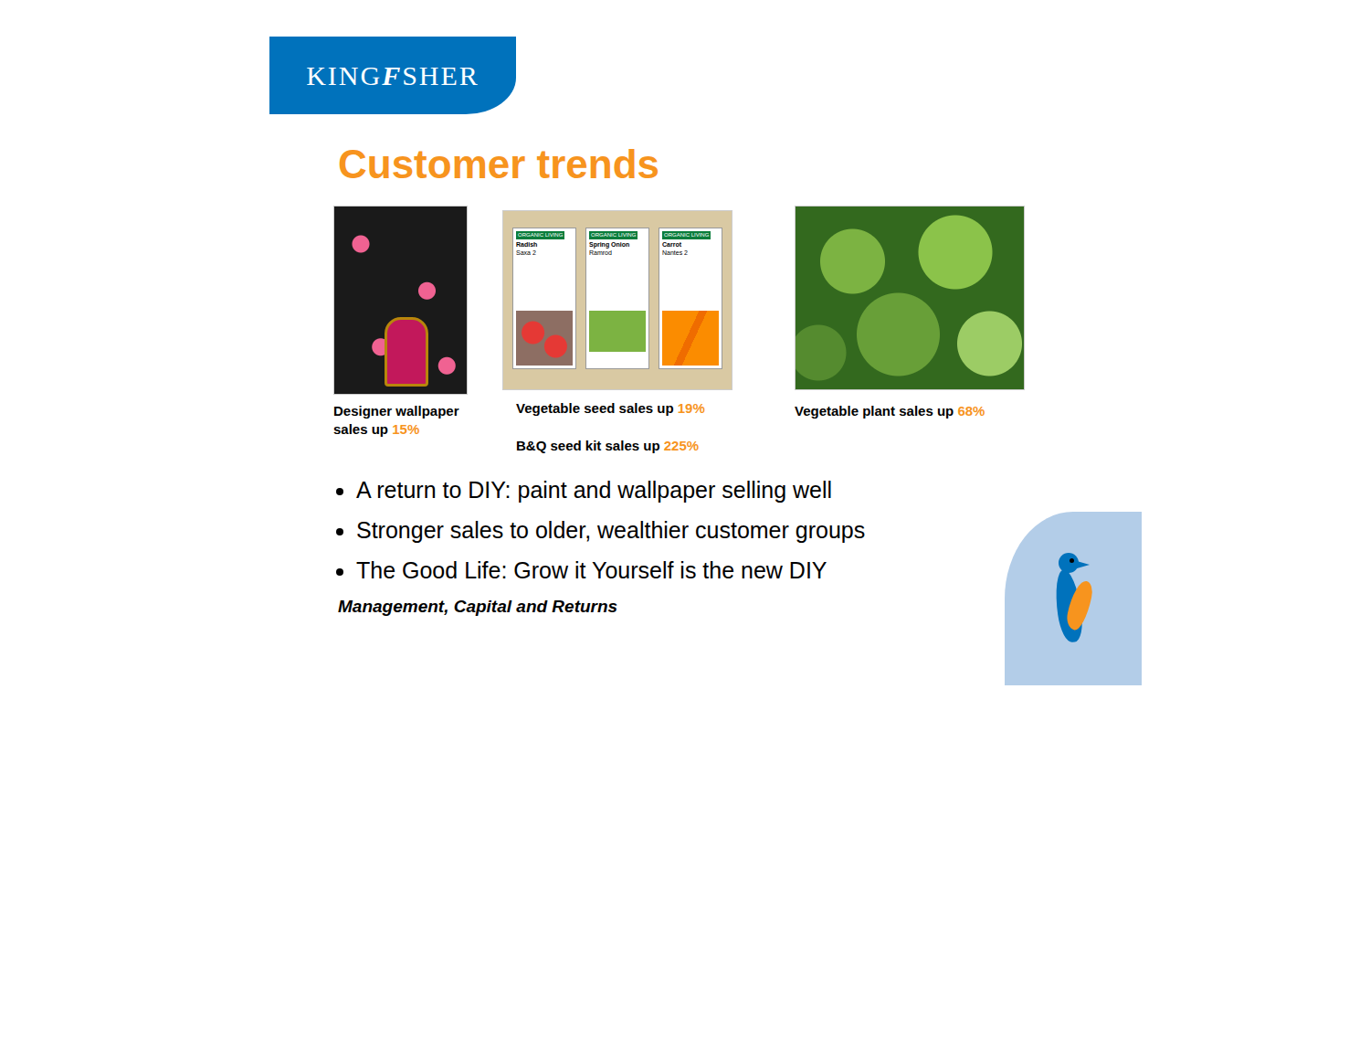KINGFSHER
Customer trends
ORGANIC LIVING
Radish
Saxa 2
£1.48
ORGANIC LIVING
Spring Onion
Ramrod
£1.48
ORGANIC LIVING
Carrot
Nantes 2
£1.48
Designer wallpaper sales up 15%
Vegetable seed sales up 19%
B&Q seed kit sales up 225%
Vegetable plant sales up 68%
A return to DIY: paint and wallpaper selling well
Stronger sales to older, wealthier customer groups
The Good Life: Grow it Yourself is the new DIY
Management, Capital and Returns